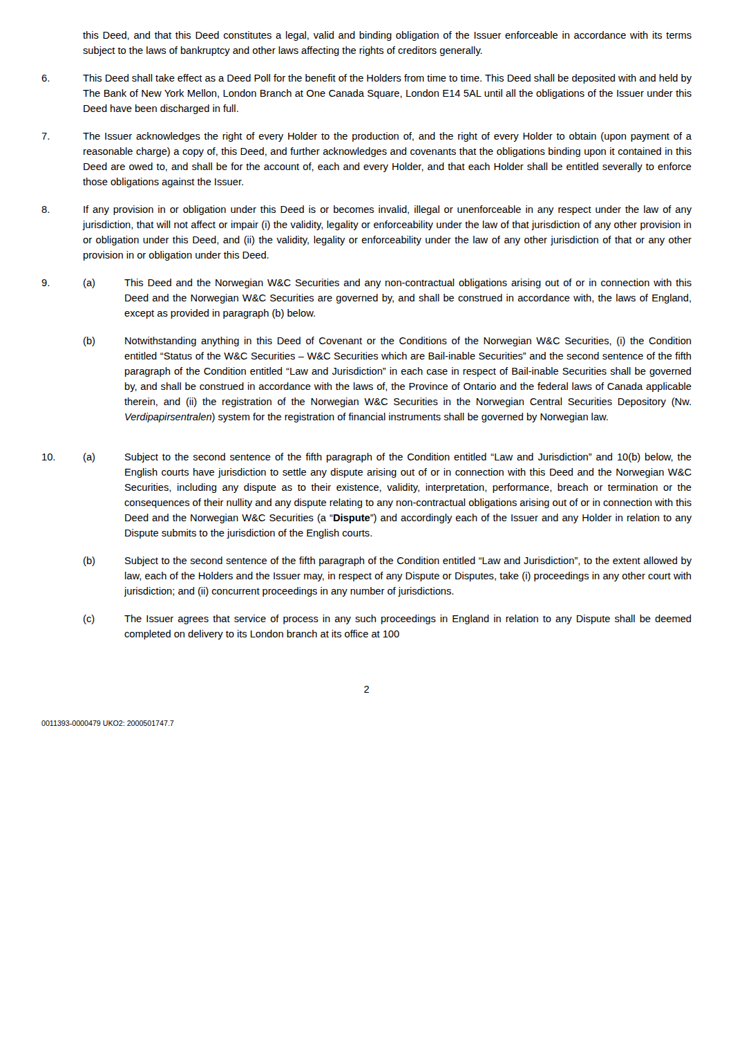this Deed, and that this Deed constitutes a legal, valid and binding obligation of the Issuer enforceable in accordance with its terms subject to the laws of bankruptcy and other laws affecting the rights of creditors generally.
6.
This Deed shall take effect as a Deed Poll for the benefit of the Holders from time to time. This Deed shall be deposited with and held by The Bank of New York Mellon, London Branch at One Canada Square, London E14 5AL until all the obligations of the Issuer under this Deed have been discharged in full.
7.
The Issuer acknowledges the right of every Holder to the production of, and the right of every Holder to obtain (upon payment of a reasonable charge) a copy of, this Deed, and further acknowledges and covenants that the obligations binding upon it contained in this Deed are owed to, and shall be for the account of, each and every Holder, and that each Holder shall be entitled severally to enforce those obligations against the Issuer.
8.
If any provision in or obligation under this Deed is or becomes invalid, illegal or unenforceable in any respect under the law of any jurisdiction, that will not affect or impair (i) the validity, legality or enforceability under the law of that jurisdiction of any other provision in or obligation under this Deed, and (ii) the validity, legality or enforceability under the law of any other jurisdiction of that or any other provision in or obligation under this Deed.
9.
(a)
This Deed and the Norwegian W&C Securities and any non-contractual obligations arising out of or in connection with this Deed and the Norwegian W&C Securities are governed by, and shall be construed in accordance with, the laws of England, except as provided in paragraph (b) below.
(b)
Notwithstanding anything in this Deed of Covenant or the Conditions of the Norwegian W&C Securities, (i) the Condition entitled “Status of the W&C Securities – W&C Securities which are Bail-inable Securities” and the second sentence of the fifth paragraph of the Condition entitled “Law and Jurisdiction” in each case in respect of Bail-inable Securities shall be governed by, and shall be construed in accordance with the laws of, the Province of Ontario and the federal laws of Canada applicable therein, and (ii) the registration of the Norwegian W&C Securities in the Norwegian Central Securities Depository (Nw. Verdipapirsentralen) system for the registration of financial instruments shall be governed by Norwegian law.
10.
(a)
Subject to the second sentence of the fifth paragraph of the Condition entitled “Law and Jurisdiction” and 10(b) below, the English courts have jurisdiction to settle any dispute arising out of or in connection with this Deed and the Norwegian W&C Securities, including any dispute as to their existence, validity, interpretation, performance, breach or termination or the consequences of their nullity and any dispute relating to any non-contractual obligations arising out of or in connection with this Deed and the Norwegian W&C Securities (a “Dispute”) and accordingly each of the Issuer and any Holder in relation to any Dispute submits to the jurisdiction of the English courts.
(b)
Subject to the second sentence of the fifth paragraph of the Condition entitled “Law and Jurisdiction”, to the extent allowed by law, each of the Holders and the Issuer may, in respect of any Dispute or Disputes, take (i) proceedings in any other court with jurisdiction; and (ii) concurrent proceedings in any number of jurisdictions.
(c)
The Issuer agrees that service of process in any such proceedings in England in relation to any Dispute shall be deemed completed on delivery to its London branch at its office at 100
2
0011393-0000479 UKO2: 2000501747.7